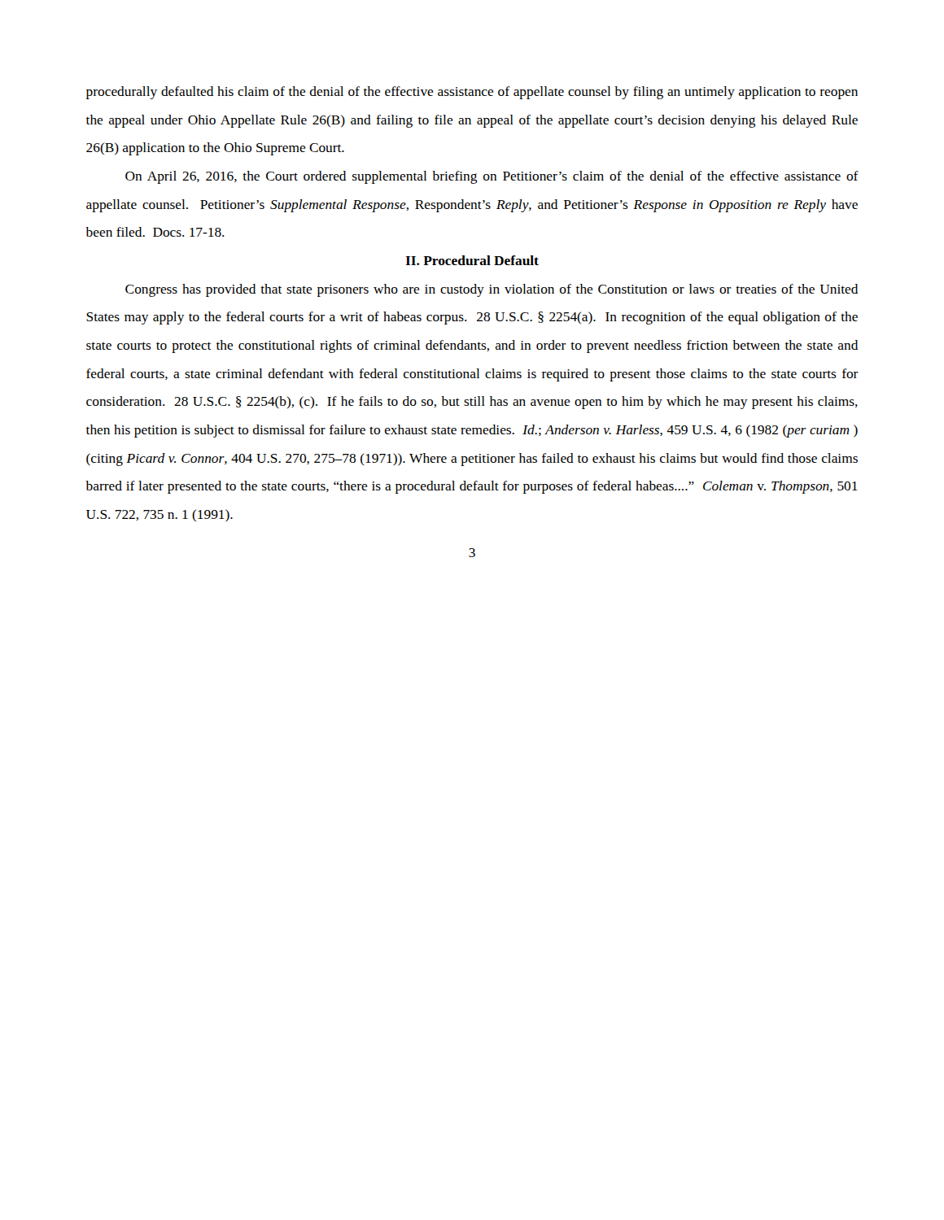procedurally defaulted his claim of the denial of the effective assistance of appellate counsel by filing an untimely application to reopen the appeal under Ohio Appellate Rule 26(B) and failing to file an appeal of the appellate court’s decision denying his delayed Rule 26(B) application to the Ohio Supreme Court.
On April 26, 2016, the Court ordered supplemental briefing on Petitioner’s claim of the denial of the effective assistance of appellate counsel. Petitioner’s Supplemental Response, Respondent’s Reply, and Petitioner’s Response in Opposition re Reply have been filed. Docs. 17-18.
II. Procedural Default
Congress has provided that state prisoners who are in custody in violation of the Constitution or laws or treaties of the United States may apply to the federal courts for a writ of habeas corpus. 28 U.S.C. § 2254(a). In recognition of the equal obligation of the state courts to protect the constitutional rights of criminal defendants, and in order to prevent needless friction between the state and federal courts, a state criminal defendant with federal constitutional claims is required to present those claims to the state courts for consideration. 28 U.S.C. § 2254(b), (c). If he fails to do so, but still has an avenue open to him by which he may present his claims, then his petition is subject to dismissal for failure to exhaust state remedies. Id.; Anderson v. Harless, 459 U.S. 4, 6 (1982 (per curiam ) (citing Picard v. Connor, 404 U.S. 270, 275–78 (1971)). Where a petitioner has failed to exhaust his claims but would find those claims barred if later presented to the state courts, “there is a procedural default for purposes of federal habeas....” Coleman v. Thompson, 501 U.S. 722, 735 n. 1 (1991).
3